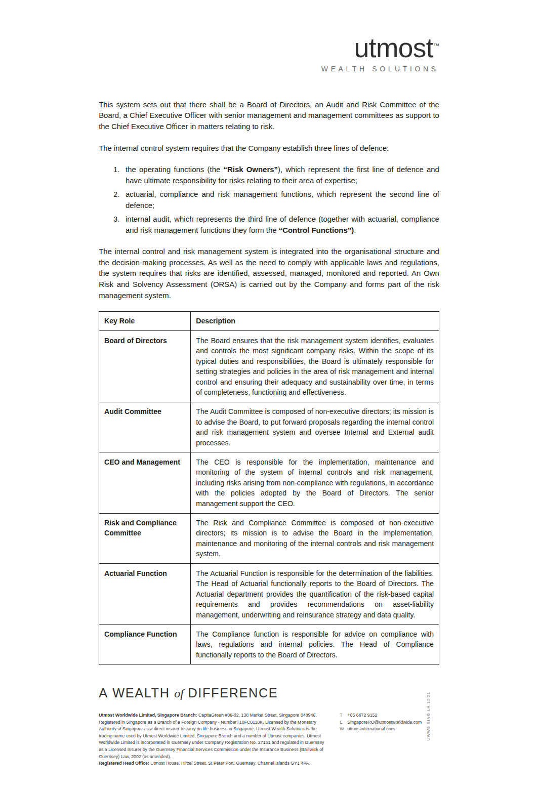utmost™
Wealth Solutions
This system sets out that there shall be a Board of Directors, an Audit and Risk Committee of the Board, a Chief Executive Officer with senior management and management committees as support to the Chief Executive Officer in matters relating to risk.
The internal control system requires that the Company establish three lines of defence:
the operating functions (the “Risk Owners”), which represent the first line of defence and have ultimate responsibility for risks relating to their area of expertise;
actuarial, compliance and risk management functions, which represent the second line of defence;
internal audit, which represents the third line of defence (together with actuarial, compliance and risk management functions they form the “Control Functions”).
The internal control and risk management system is integrated into the organisational structure and the decision-making processes. As well as the need to comply with applicable laws and regulations, the system requires that risks are identified, assessed, managed, monitored and reported. An Own Risk and Solvency Assessment (ORSA) is carried out by the Company and forms part of the risk management system.
| Key Role | Description |
| --- | --- |
| Board of Directors | The Board ensures that the risk management system identifies, evaluates and controls the most significant company risks. Within the scope of its typical duties and responsibilities, the Board is ultimately responsible for setting strategies and policies in the area of risk management and internal control and ensuring their adequacy and sustainability over time, in terms of completeness, functioning and effectiveness. |
| Audit Committee | The Audit Committee is composed of non-executive directors; its mission is to advise the Board, to put forward proposals regarding the internal control and risk management system and oversee Internal and External audit processes. |
| CEO and Management | The CEO is responsible for the implementation, maintenance and monitoring of the system of internal controls and risk management, including risks arising from non-compliance with regulations, in accordance with the policies adopted by the Board of Directors. The senior management support the CEO. |
| Risk and Compliance Committee | The Risk and Compliance Committee is composed of non-executive directors; its mission is to advise the Board in the implementation, maintenance and monitoring of the internal controls and risk management system. |
| Actuarial Function | The Actuarial Function is responsible for the determination of the liabilities. The Head of Actuarial functionally reports to the Board of Directors. The Actuarial department provides the quantification of the risk-based capital requirements and provides recommendations on asset-liability management, underwriting and reinsurance strategy and data quality. |
| Compliance Function | The Compliance function is responsible for advice on compliance with laws, regulations and internal policies. The Head of Compliance functionally reports to the Board of Directors. |
A WEALTH of DIFFERENCE
Utmost Worldwide Limited, Singapore Branch: CapitaGreen #06-02, 138 Market Street, Singapore 048946. Registered in Singapore as a Branch of a Foreign Company - NumberT10FC0110K. Licensed by the Monetary Authority of Singapore as a direct insurer to carry on life business in Singapore. Utmost Wealth Solutions is the trading name used by Utmost Worldwide Limited, Singapore Branch and a number of Utmost companies. Utmost Worldwide Limited is incorporated in Guernsey under Company Registration No. 27151 and regulated in Guernsey as a Licensed Insurer by the Guernsey Financial Services Commission under the Insurance Business (Bailiwick of Guernsey) Law, 2002 (as amended).
Registered Head Office: Utmost House, Hirzel Street, St Peter Port, Guernsey, Channel Islands GY1 4PA.
T+65 6672 9152
ESingaporeRO@utmostworldwide.com
Wutmostinternational.com
UWWS SING LH 12'21